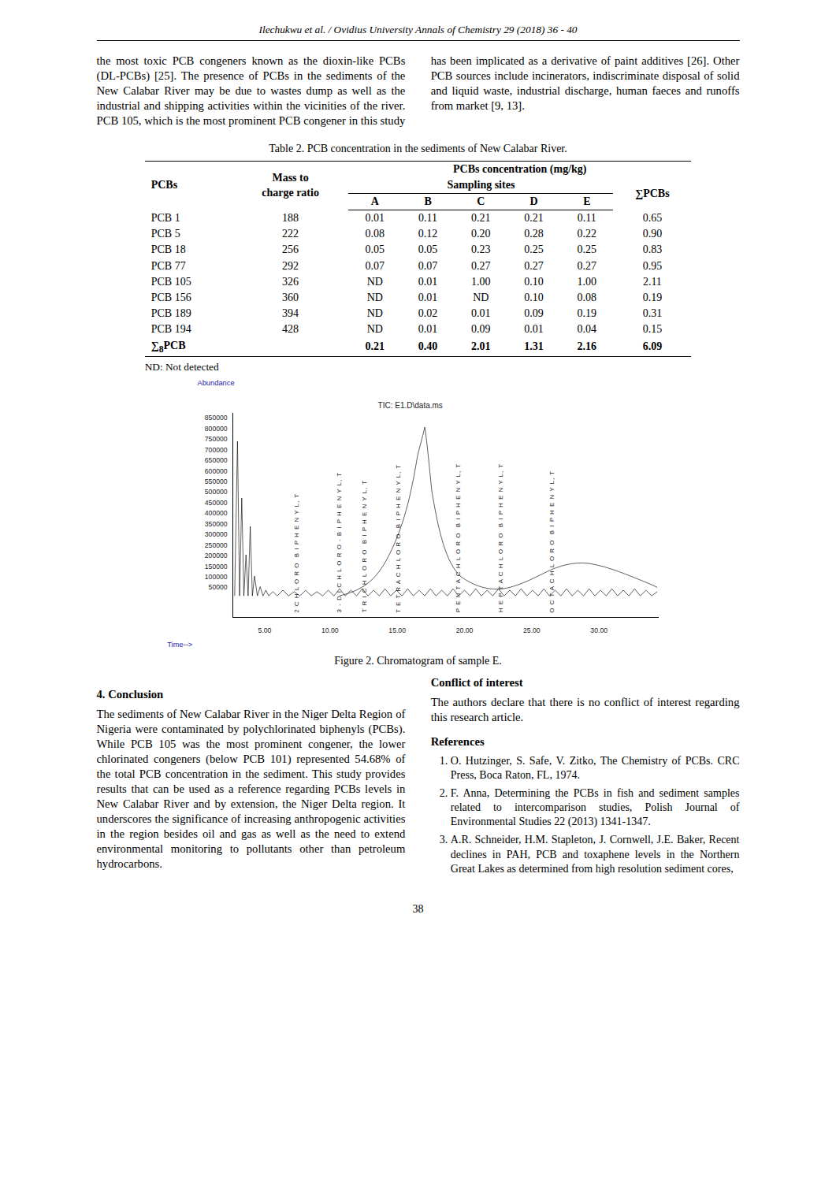Ilechukwu et al. / Ovidius University Annals of Chemistry 29 (2018) 36 - 40
the most toxic PCB congeners known as the dioxin-like PCBs (DL-PCBs) [25]. The presence of PCBs in the sediments of the New Calabar River may be due to wastes dump as well as the industrial and shipping activities within the vicinities of the river. PCB 105, which is the most prominent PCB congener in this study has been implicated as a derivative of paint additives [26]. Other PCB sources include incinerators, indiscriminate disposal of solid and liquid waste, industrial discharge, human faeces and runoffs from market [9, 13].
Table 2. PCB concentration in the sediments of New Calabar River.
| PCBs | Mass to charge ratio | PCBs concentration (mg/kg) |
| --- | --- | --- |
| Sampling sites | ∑PCBs |
| A | B | C | D | E |
| PCB 1 | 188 | 0.01 | 0.11 | 0.21 | 0.21 | 0.11 | 0.65 |
| PCB 5 | 222 | 0.08 | 0.12 | 0.20 | 0.28 | 0.22 | 0.90 |
| PCB 18 | 256 | 0.05 | 0.05 | 0.23 | 0.25 | 0.25 | 0.83 |
| PCB 77 | 292 | 0.07 | 0.07 | 0.27 | 0.27 | 0.27 | 0.95 |
| PCB 105 | 326 | ND | 0.01 | 1.00 | 0.10 | 1.00 | 2.11 |
| PCB 156 | 360 | ND | 0.01 | ND | 0.10 | 0.08 | 0.19 |
| PCB 189 | 394 | ND | 0.02 | 0.01 | 0.09 | 0.19 | 0.31 |
| PCB 194 | 428 | ND | 0.01 | 0.09 | 0.01 | 0.04 | 0.15 |
| ∑ 8 PCB | | 0.21 | 0.40 | 2.01 | 1.31 | 2.16 | 6.09 |
ND: Not detected
Abundance
TIC: E1.D\data.ms
850000
800000
750000
700000
650000
600000
550000
500000
450000
400000
350000
300000
250000
200000
150000
100000
50000
2 C H L O R O B I P H E N Y L, T
3 - D I C H L O R O - B I P H E N Y L, T
T R I C H L O R O B I P H E N Y L, T
T E T R A C H L O R O B I P H E N Y L, T
P E N T A C H L O R O B I P H E N Y L, T
H E P T A C H L O R O B I P H E N Y L, T
O C T A C H L O R O B I P H E N Y L, T
5.00 10.00 15.00 20.00 25.00 30.00
Time-->
Figure 2. Chromatogram of sample E.
4. Conclusion
The sediments of New Calabar River in the Niger Delta Region of Nigeria were contaminated by polychlorinated biphenyls (PCBs). While PCB 105 was the most prominent congener, the lower chlorinated congeners (below PCB 101) represented 54.68% of the total PCB concentration in the sediment. This study provides results that can be used as a reference regarding PCBs levels in New Calabar River and by extension, the Niger Delta region. It underscores the significance of increasing anthropogenic activities in the region besides oil and gas as well as the need to extend environmental monitoring to pollutants other than petroleum hydrocarbons.
Conflict of interest
The authors declare that there is no conflict of interest regarding this research article.
References
O. Hutzinger, S. Safe, V. Zitko, The Chemistry of PCBs. CRC Press, Boca Raton, FL, 1974.
F. Anna, Determining the PCBs in fish and sediment samples related to intercomparison studies, Polish Journal of Environmental Studies 22 (2013) 1341-1347.
A.R. Schneider, H.M. Stapleton, J. Cornwell, J.E. Baker, Recent declines in PAH, PCB and toxaphene levels in the Northern Great Lakes as determined from high resolution sediment cores,
38